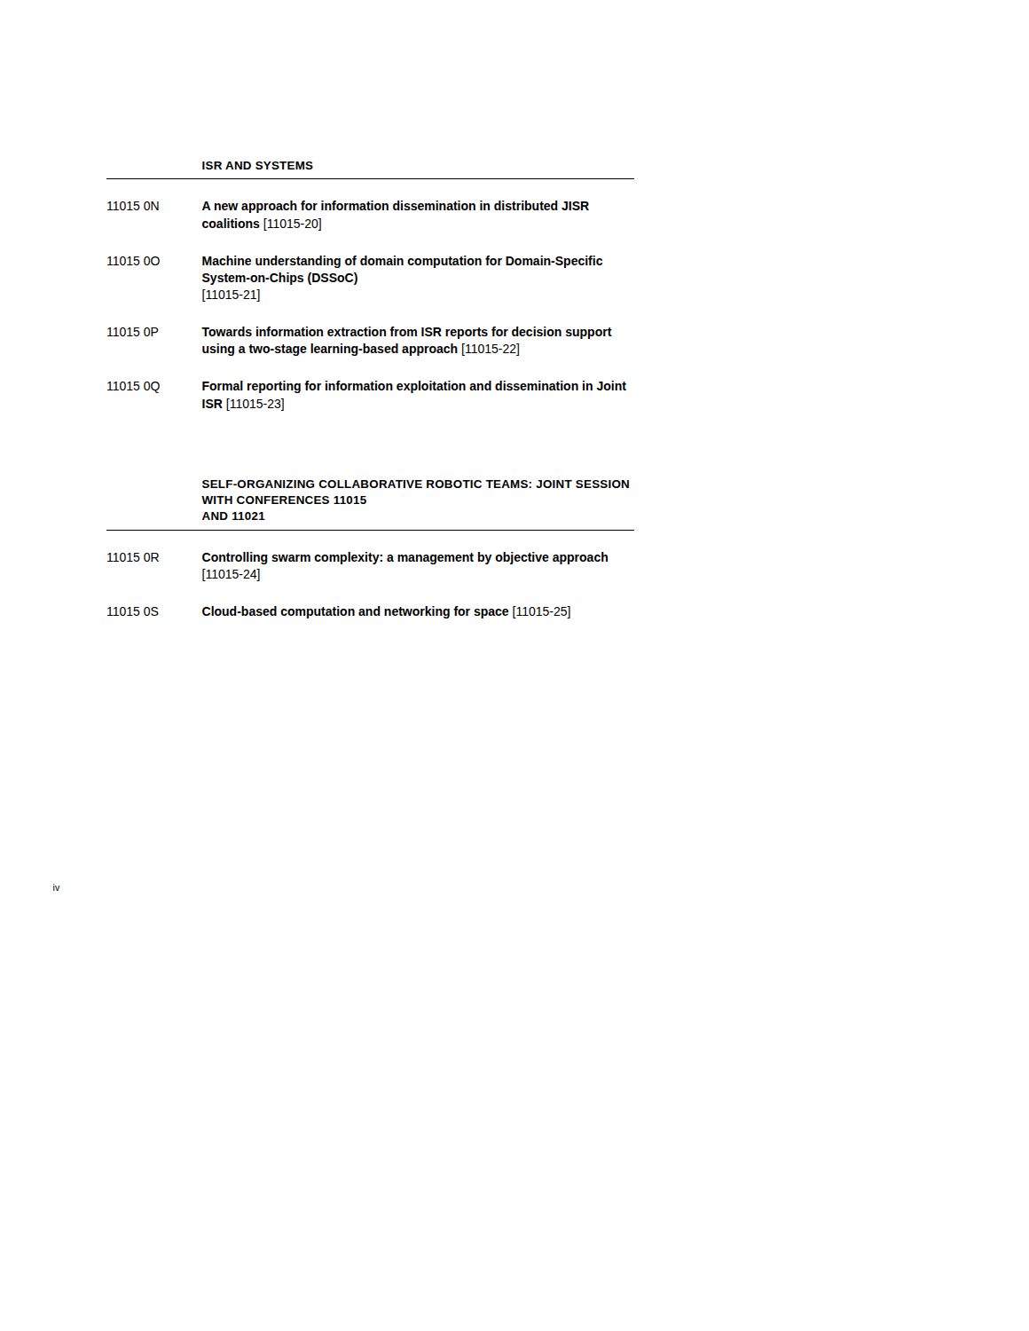ISR AND SYSTEMS
| 11015 0N | A new approach for information dissemination in distributed JISR coalitions [11015-20] |
| 11015 0O | Machine understanding of domain computation for Domain-Specific System-on-Chips (DSSoC) [11015-21] |
| 11015 0P | Towards information extraction from ISR reports for decision support using a two-stage learning-based approach [11015-22] |
| 11015 0Q | Formal reporting for information exploitation and dissemination in Joint ISR [11015-23] |
SELF-ORGANIZING COLLABORATIVE ROBOTIC TEAMS: JOINT SESSION WITH CONFERENCES 11015
AND 11021
| 11015 0R | Controlling swarm complexity: a management by objective approach [11015-24] |
| 11015 0S | Cloud-based computation and networking for space [11015-25] |
iv